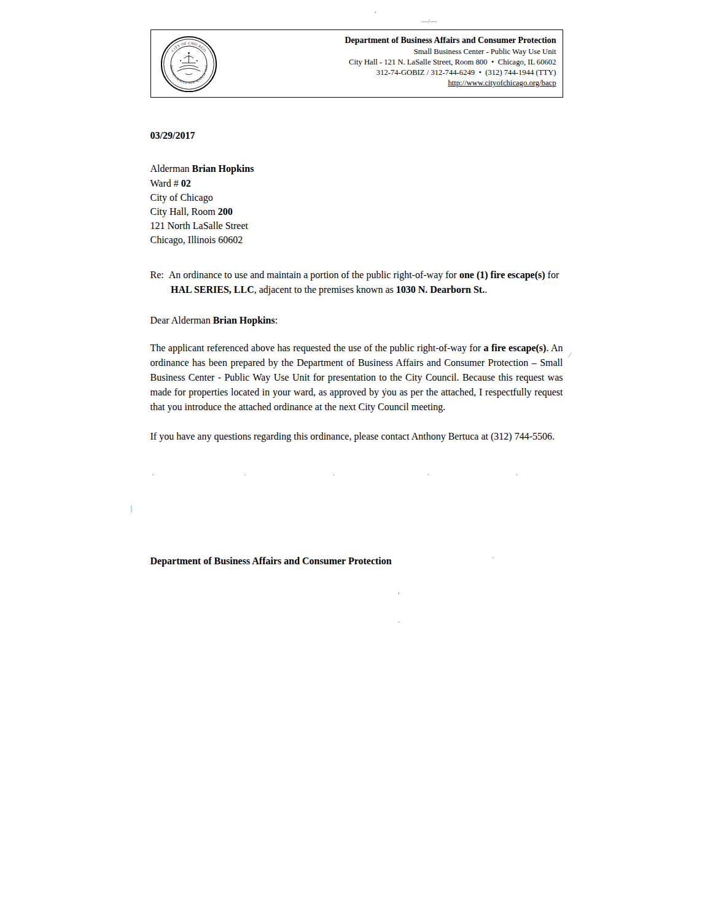’
—/—
CITY OF CHICAGO INCORPORATED 4TH MARCH 1837
Department of Business Affairs and Consumer Protection
Small Business Center - Public Way Use Unit
City Hall - 121 N. LaSalle Street, Room 800 • Chicago, IL 60602
312-74-GOBIZ / 312-744-6249 • (312) 744-1944 (TTY)
http://www.cityofchicago.org/bacp
03/29/2017
Alderman Brian Hopkins
Ward # 02
City of Chicago
City Hall, Room 200
121 North LaSalle Street
Chicago, Illinois 60602
Re: An ordinance to use and maintain a portion of the public right-of-way for one (1) fire escape(s) for HAL SERIES, LLC, adjacent to the premises known as 1030 N. Dearborn St..
Dear Alderman Brian Hopkins:
The applicant referenced above has requested the use of the public right-of-way for a fire escape(s). An ordinance has been prepared by the Department of Business Affairs and Consumer Protection – Small Business Center - Public Way Use Unit for presentation to the City Council. Because this request was made for properties located in your ward, as approved by you as per the attached, I respectfully request that you introduce the attached ordinance at the next City Council meeting.
If you have any questions regarding this ordinance, please contact Anthony Bertuca at (312) 744-5506.
Department of Business Affairs and Consumer Protection
⁄ ’ . . . . . | . , .